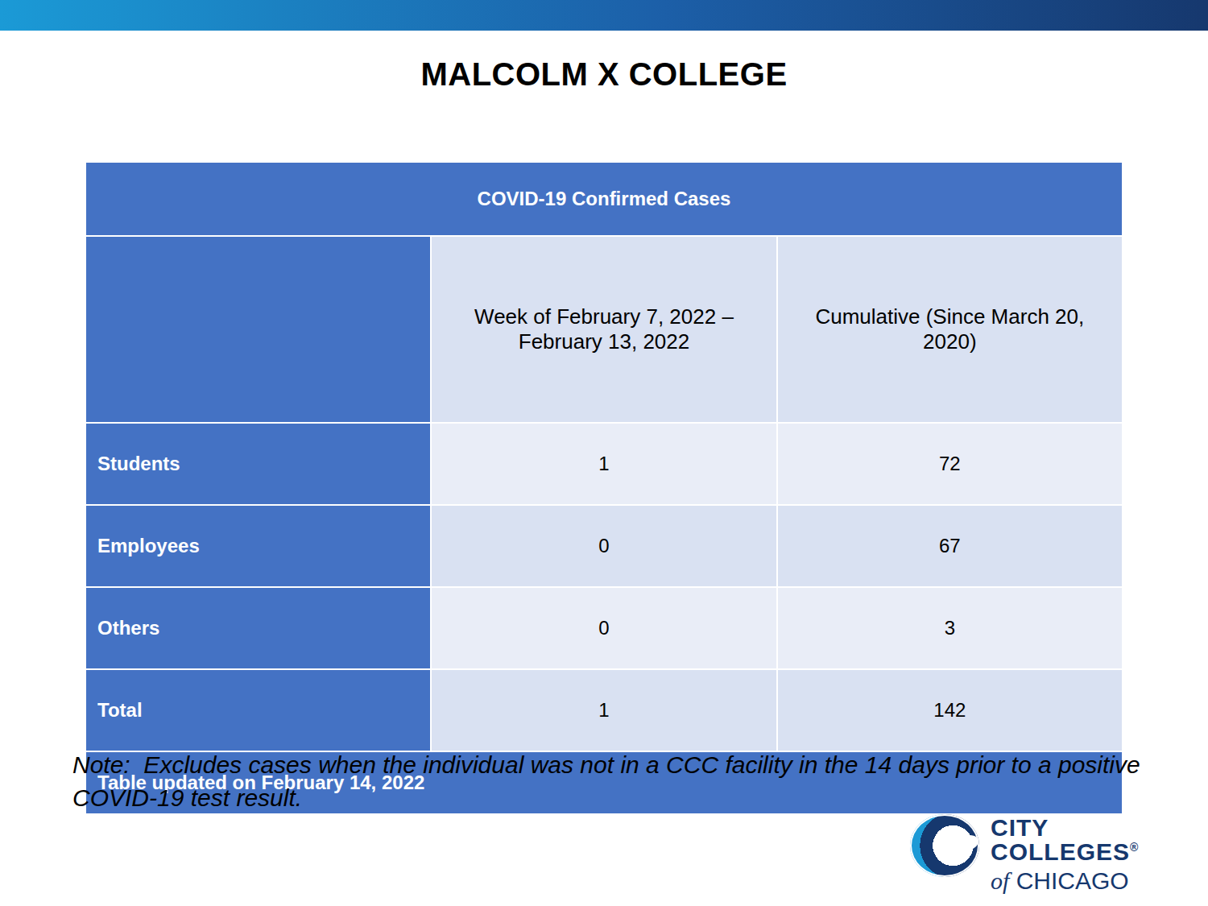MALCOLM X COLLEGE
| COVID-19 Confirmed Cases |
| --- |
| | Week of February 7, 2022 – February 13, 2022 | Cumulative (Since March 20, 2020) |
| Students | 1 | 72 |
| Employees | 0 | 67 |
| Others | 0 | 3 |
| Total | 1 | 142 |
| Table updated on February 14, 2022 |
Note: Excludes cases when the individual was not in a CCC facility in the 14 days prior to a positive COVID-19 test result.
CITY COLLEGES®
of CHICAGO